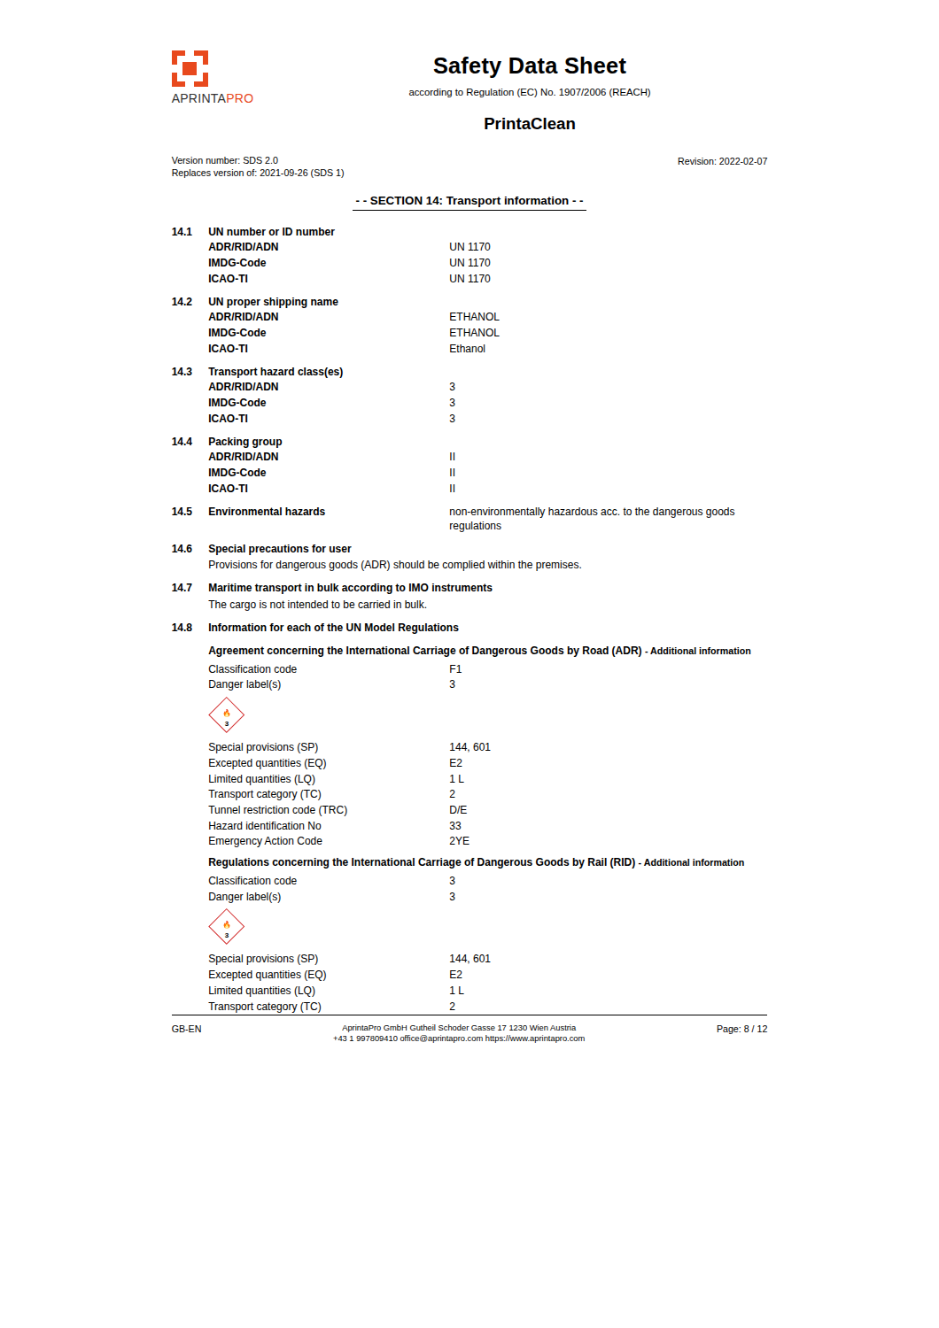APRINTAPRO
Safety Data Sheet
according to Regulation (EC) No. 1907/2006 (REACH)
PrintaClean
Version number: SDS 2.0
Replaces version of: 2021-09-26 (SDS 1)
Revision: 2022-02-07
- - SECTION 14: Transport information - -
14.1
UN number or ID number
ADR/RID/ADN
UN 1170
IMDG-Code
UN 1170
ICAO-TI
UN 1170
14.2
UN proper shipping name
ADR/RID/ADN
ETHANOL
IMDG-Code
ETHANOL
ICAO-TI
Ethanol
14.3
Transport hazard class(es)
ADR/RID/ADN
3
IMDG-Code
3
ICAO-TI
3
14.4
Packing group
ADR/RID/ADN
II
IMDG-Code
II
ICAO-TI
II
14.5
Environmental hazards
non-environmentally hazardous acc. to the dangerous goods regulations
14.6
Special precautions for user
Provisions for dangerous goods (ADR) should be complied within the premises.
14.7
Maritime transport in bulk according to IMO instruments
The cargo is not intended to be carried in bulk.
14.8
Information for each of the UN Model Regulations
Agreement concerning the International Carriage of Dangerous Goods by Road (ADR) - Additional information
Classification code
F1
Danger label(s)
3
🔥
3
Special provisions (SP)
144, 601
Excepted quantities (EQ)
E2
Limited quantities (LQ)
1 L
Transport category (TC)
2
Tunnel restriction code (TRC)
D/E
Hazard identification No
33
Emergency Action Code
2YE
Regulations concerning the International Carriage of Dangerous Goods by Rail (RID) - Additional information
Classification code
3
Danger label(s)
3
🔥
3
Special provisions (SP)
144, 601
Excepted quantities (EQ)
E2
Limited quantities (LQ)
1 L
Transport category (TC)
2
GB-EN
AprintaPro GmbH Gutheil Schoder Gasse 17 1230 Wien Austria
+43 1 997809410 office@aprintapro.com https://www.aprintapro.com
Page: 8 / 12